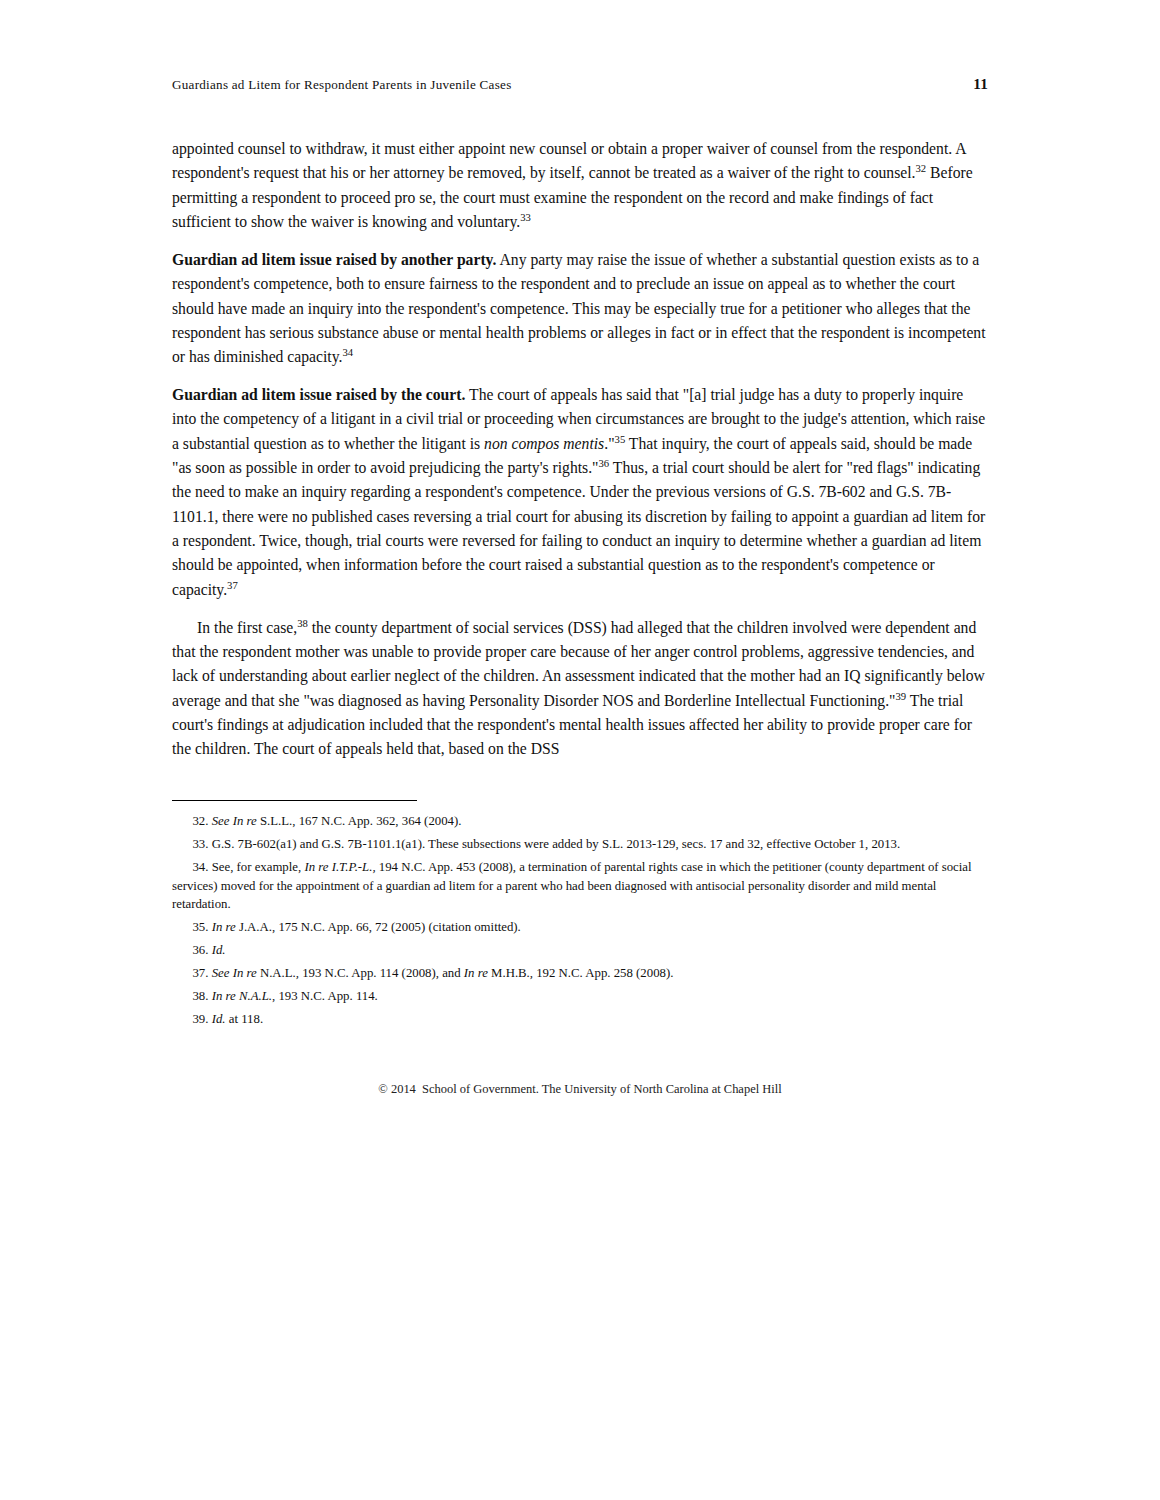Guardians ad Litem for Respondent Parents in Juvenile Cases 11
appointed counsel to withdraw, it must either appoint new counsel or obtain a proper waiver of counsel from the respondent. A respondent's request that his or her attorney be removed, by itself, cannot be treated as a waiver of the right to counsel.32 Before permitting a respondent to proceed pro se, the court must examine the respondent on the record and make findings of fact sufficient to show the waiver is knowing and voluntary.33
Guardian ad litem issue raised by another party. Any party may raise the issue of whether a substantial question exists as to a respondent's competence, both to ensure fairness to the respondent and to preclude an issue on appeal as to whether the court should have made an inquiry into the respondent's competence. This may be especially true for a petitioner who alleges that the respondent has serious substance abuse or mental health problems or alleges in fact or in effect that the respondent is incompetent or has diminished capacity.34
Guardian ad litem issue raised by the court. The court of appeals has said that "[a] trial judge has a duty to properly inquire into the competency of a litigant in a civil trial or proceeding when circumstances are brought to the judge's attention, which raise a substantial question as to whether the litigant is non compos mentis."35 That inquiry, the court of appeals said, should be made "as soon as possible in order to avoid prejudicing the party's rights."36 Thus, a trial court should be alert for "red flags" indicating the need to make an inquiry regarding a respondent's competence. Under the previous versions of G.S. 7B-602 and G.S. 7B-1101.1, there were no published cases reversing a trial court for abusing its discretion by failing to appoint a guardian ad litem for a respondent. Twice, though, trial courts were reversed for failing to conduct an inquiry to determine whether a guardian ad litem should be appointed, when information before the court raised a substantial question as to the respondent's competence or capacity.37
In the first case,38 the county department of social services (DSS) had alleged that the children involved were dependent and that the respondent mother was unable to provide proper care because of her anger control problems, aggressive tendencies, and lack of understanding about earlier neglect of the children. An assessment indicated that the mother had an IQ significantly below average and that she "was diagnosed as having Personality Disorder NOS and Borderline Intellectual Functioning."39 The trial court's findings at adjudication included that the respondent's mental health issues affected her ability to provide proper care for the children. The court of appeals held that, based on the DSS
32. See In re S.L.L., 167 N.C. App. 362, 364 (2004).
33. G.S. 7B-602(a1) and G.S. 7B-1101.1(a1). These subsections were added by S.L. 2013-129, secs. 17 and 32, effective October 1, 2013.
34. See, for example, In re I.T.P.-L., 194 N.C. App. 453 (2008), a termination of parental rights case in which the petitioner (county department of social services) moved for the appointment of a guardian ad litem for a parent who had been diagnosed with antisocial personality disorder and mild mental retardation.
35. In re J.A.A., 175 N.C. App. 66, 72 (2005) (citation omitted).
36. Id.
37. See In re N.A.L., 193 N.C. App. 114 (2008), and In re M.H.B., 192 N.C. App. 258 (2008).
38. In re N.A.L., 193 N.C. App. 114.
39. Id. at 118.
© 2014 School of Government. The University of North Carolina at Chapel Hill